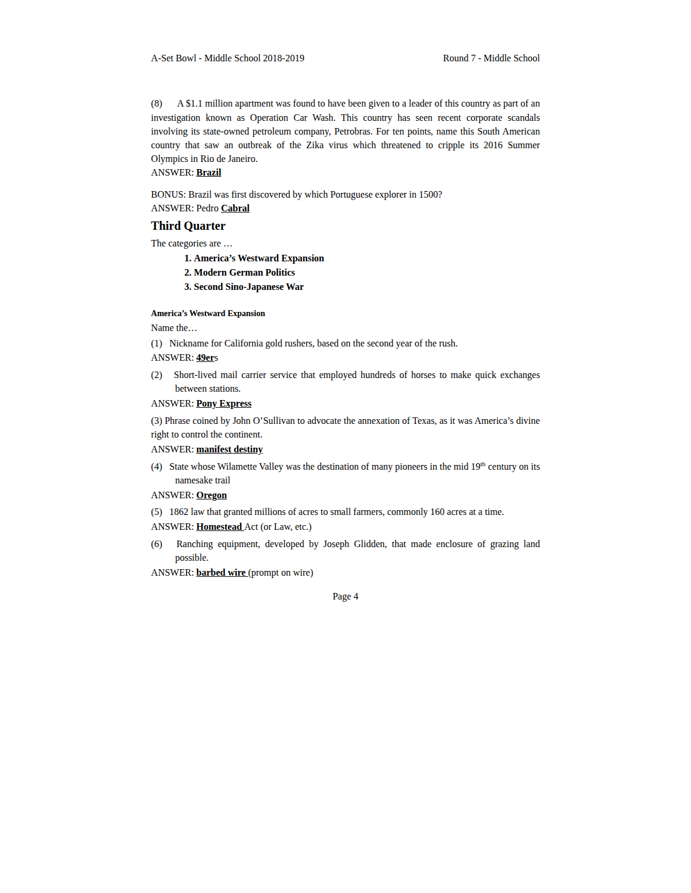A-Set Bowl - Middle School 2018-2019
Round 7 - Middle School
(8) A $1.1 million apartment was found to have been given to a leader of this country as part of an investigation known as Operation Car Wash. This country has seen recent corporate scandals involving its state-owned petroleum company, Petrobras. For ten points, name this South American country that saw an outbreak of the Zika virus which threatened to cripple its 2016 Summer Olympics in Rio de Janeiro.
ANSWER: Brazil
BONUS: Brazil was first discovered by which Portuguese explorer in 1500?
ANSWER: Pedro Cabral
Third Quarter
The categories are …
America’s Westward Expansion
Modern German Politics
Second Sino-Japanese War
America’s Westward Expansion
Name the…
(1) Nickname for California gold rushers, based on the second year of the rush.
ANSWER: 49ers
(2) Short-lived mail carrier service that employed hundreds of horses to make quick exchanges between stations.
ANSWER: Pony Express
(3) Phrase coined by John O’Sullivan to advocate the annexation of Texas, as it was America’s divine right to control the continent.
ANSWER: manifest destiny
(4) State whose Wilamette Valley was the destination of many pioneers in the mid 19th century on its namesake trail
ANSWER: Oregon
(5) 1862 law that granted millions of acres to small farmers, commonly 160 acres at a time.
ANSWER: Homestead Act (or Law, etc.)
(6) Ranching equipment, developed by Joseph Glidden, that made enclosure of grazing land possible.
ANSWER: barbed wire (prompt on wire)
Page 4